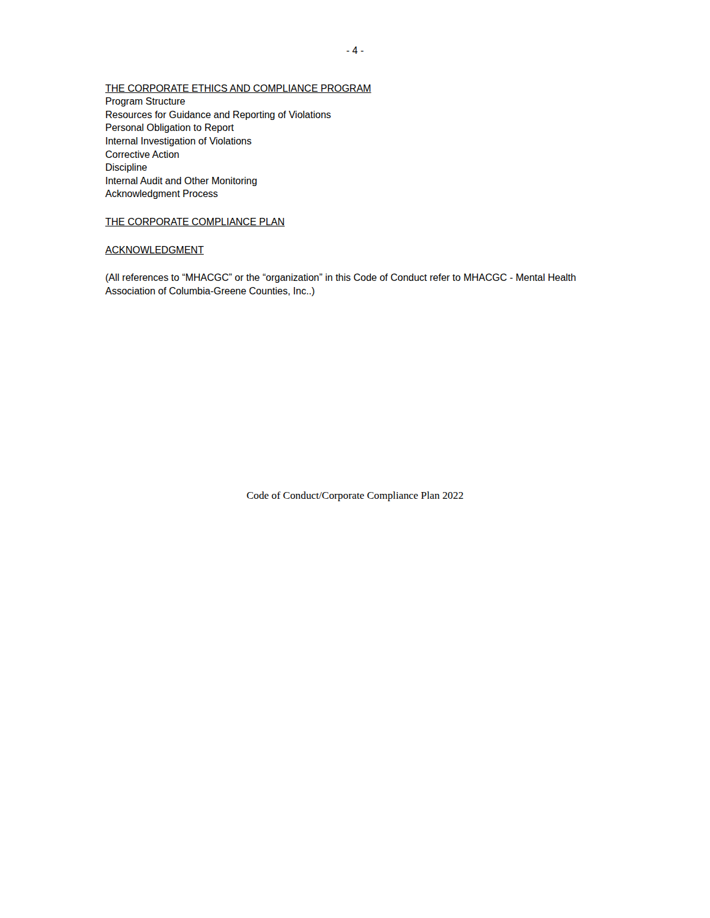- 4 -
THE CORPORATE ETHICS AND COMPLIANCE PROGRAM
Program Structure
Resources for Guidance and Reporting of Violations
Personal Obligation to Report
Internal Investigation of Violations
Corrective Action
Discipline
Internal Audit and Other Monitoring
Acknowledgment Process
THE CORPORATE COMPLIANCE PLAN
ACKNOWLEDGMENT
(All references to “MHACGC” or the “organization” in this Code of Conduct refer to MHACGC - Mental Health Association of Columbia-Greene Counties, Inc..)
Code of Conduct/Corporate Compliance Plan 2022